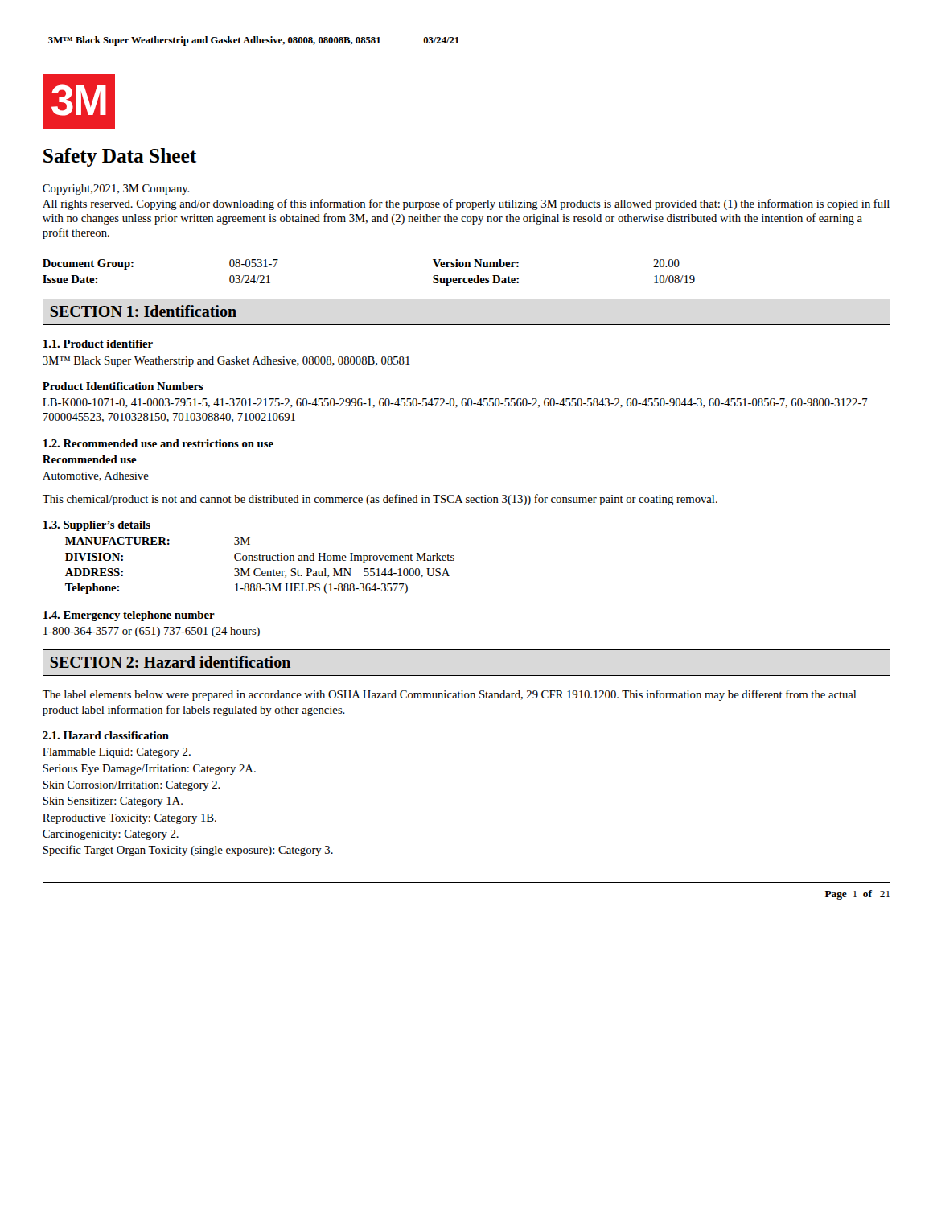3M™ Black Super Weatherstrip and Gasket Adhesive, 08008, 08008B, 08581 03/24/21
3M
Safety Data Sheet
Copyright,2021, 3M Company.
All rights reserved. Copying and/or downloading of this information for the purpose of properly utilizing 3M products is allowed provided that: (1) the information is copied in full with no changes unless prior written agreement is obtained from 3M, and (2) neither the copy nor the original is resold or otherwise distributed with the intention of earning a profit thereon.
| Document Group: | 08-0531-7 | Version Number: | 20.00 |
| Issue Date: | 03/24/21 | Supercedes Date: | 10/08/19 |
SECTION 1: Identification
1.1. Product identifier
3M™ Black Super Weatherstrip and Gasket Adhesive, 08008, 08008B, 08581
Product Identification Numbers
LB-K000-1071-0, 41-0003-7951-5, 41-3701-2175-2, 60-4550-2996-1, 60-4550-5472-0, 60-4550-5560-2, 60-4550-5843-2, 60-4550-9044-3, 60-4551-0856-7, 60-9800-3122-7
7000045523, 7010328150, 7010308840, 7100210691
1.2. Recommended use and restrictions on use
Recommended use
Automotive, Adhesive
This chemical/product is not and cannot be distributed in commerce (as defined in TSCA section 3(13)) for consumer paint or coating removal.
1.3. Supplier’s details
| MANUFACTURER: | 3M |
| DIVISION: | Construction and Home Improvement Markets |
| ADDRESS: | 3M Center, St. Paul, MN 55144-1000, USA |
| Telephone: | 1-888-3M HELPS (1-888-364-3577) |
1.4. Emergency telephone number
1-800-364-3577 or (651) 737-6501 (24 hours)
SECTION 2: Hazard identification
The label elements below were prepared in accordance with OSHA Hazard Communication Standard, 29 CFR 1910.1200. This information may be different from the actual product label information for labels regulated by other agencies.
2.1. Hazard classification
Flammable Liquid: Category 2.
Serious Eye Damage/Irritation: Category 2A.
Skin Corrosion/Irritation: Category 2.
Skin Sensitizer: Category 1A.
Reproductive Toxicity: Category 1B.
Carcinogenicity: Category 2.
Specific Target Organ Toxicity (single exposure): Category 3.
Page 1 of 21